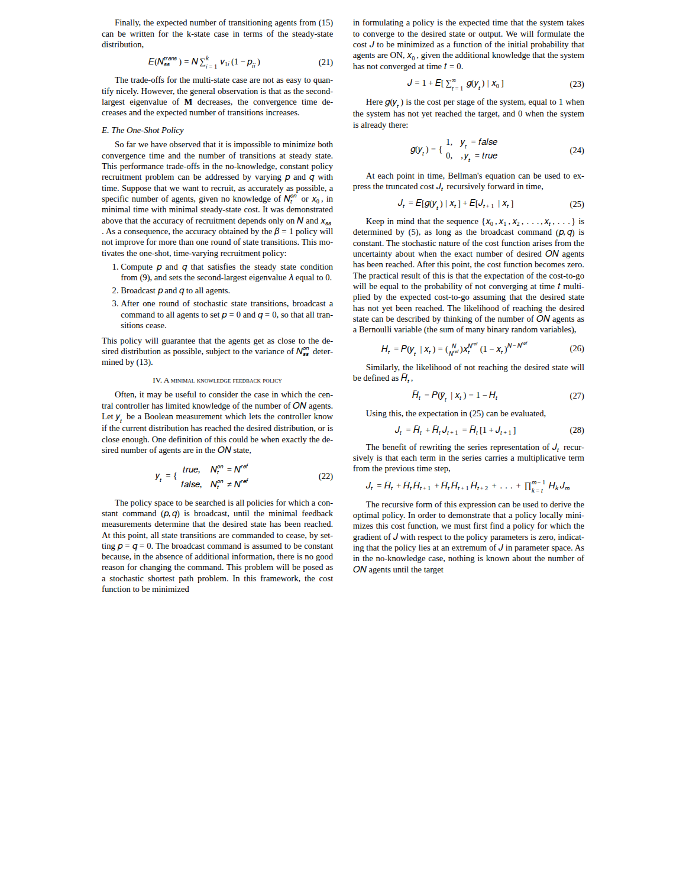Finally, the expected number of transitioning agents from (15) can be written for the k-state case in terms of the steady-state distribution,
E(Nsstrans) = N ∑i=1k v1i (1−pii)
(21)
The trade-offs for the multi-state case are not as easy to quantify nicely. However, the general observation is that as the second-largest eigenvalue of M decreases, the convergence time decreases and the expected number of transitions increases.
E. The One-Shot Policy
So far we have observed that it is impossible to minimize both convergence time and the number of transitions at steady state. This performance trade-offs in the no-knowledge, constant policy recruitment problem can be addressed by varying p and q with time. Suppose that we want to recruit, as accurately as possible, a specific number of agents, given no knowledge of Nton or x0, in minimal time with minimal steady-state cost. It was demonstrated above that the accuracy of recruitment depends only on N and xss. As a consequence, the accuracy obtained by the β=1 policy will not improve for more than one round of state transitions. This motivates the one-shot, time-varying recruitment policy:
Compute p and q that satisfies the steady state condition from (9), and sets the second-largest eigenvalue λ equal to 0.
Broadcast p and q to all agents.
After one round of stochastic state transitions, broadcast a command to all agents to set p=0 and q=0, so that all transitions cease.
This policy will guarantee that the agents get as close to the desired distribution as possible, subject to the variance of Nsson determined by (13).
IV. A minimal knowledge feedback policy
Often, it may be useful to consider the case in which the central controller has limited knowledge of the number of ON agents. Let yt be a Boolean measurement which lets the controller know if the current distribution has reached the desired distribution, or is close enough. One definition of this could be when exactly the desired number of agents are in the ON state,
yt= { true, Nton=Nref false, Nton≠Nref
(22)
The policy space to be searched is all policies for which a constant command (p,q) is broadcast, until the minimal feedback measurements determine that the desired state has been reached. At this point, all state transitions are commanded to cease, by setting p=q=0. The broadcast command is assumed to be constant because, in the absence of additional information, there is no good reason for changing the command. This problem will be posed as a stochastic shortest path problem. In this framework, the cost function to be minimized
in formulating a policy is the expected time that the system takes to converge to the desired state or output. We will formulate the cost J to be minimized as a function of the initial probability that agents are ON, x0, given the additional knowledge that the system has not converged at time t=0.
J=1+E [ ∑t=1∞ g(yt) | x0 ]
(23)
Here g(yt) is the cost per stage of the system, equal to 1 when the system has not yet reached the target, and 0 when the system is already there:
g(yt)= { 1, yt=false 0, ,yt=true
(24)
At each point in time, Bellman's equation can be used to express the truncated cost Jt recursively forward in time,
Jt= E[g(yt)|xt] + E[Jt+1|xt]
(25)
Keep in mind that the sequence {x0,x1,x2,...,xt,...} is determined by (5), as long as the broadcast command (p,q) is constant. The stochastic nature of the cost function arises from the uncertainty about when the exact number of desired ON agents has been reached. After this point, the cost function becomes zero. The practical result of this is that the expectation of the cost-to-go will be equal to the probability of not converging at time t multiplied by the expected cost-to-go assuming that the desired state has not yet been reached. The likelihood of reaching the desired state can be described by thinking of the number of ON agents as a Bernoulli variable (the sum of many binary random variables),
Ht= P(yt|xt) = ( N Nref ) xtNref (1−xt) N−Nref
(26)
Similarly, the likelihood of not reaching the desired state will be defined as H¯t,
H¯t= P(y¯t|xt) =1−Ht
(27)
Using this, the expectation in (25) can be evaluated,
Jt= H¯t + H¯t Jt+1 = H¯t [1+Jt+1]
(28)
The benefit of rewriting the series representation of Jt recursively is that each term in the series carries a multiplicative term from the previous time step,
Jt= H¯t + H¯t H¯t+1 + H¯t H¯t+1 H¯t+2 +...+ ∏k=tm−1 HkJm
The recursive form of this expression can be used to derive the optimal policy. In order to demonstrate that a policy locally minimizes this cost function, we must first find a policy for which the gradient of J with respect to the policy parameters is zero, indicating that the policy lies at an extremum of J in parameter space. As in the no-knowledge case, nothing is known about the number of ON agents until the target